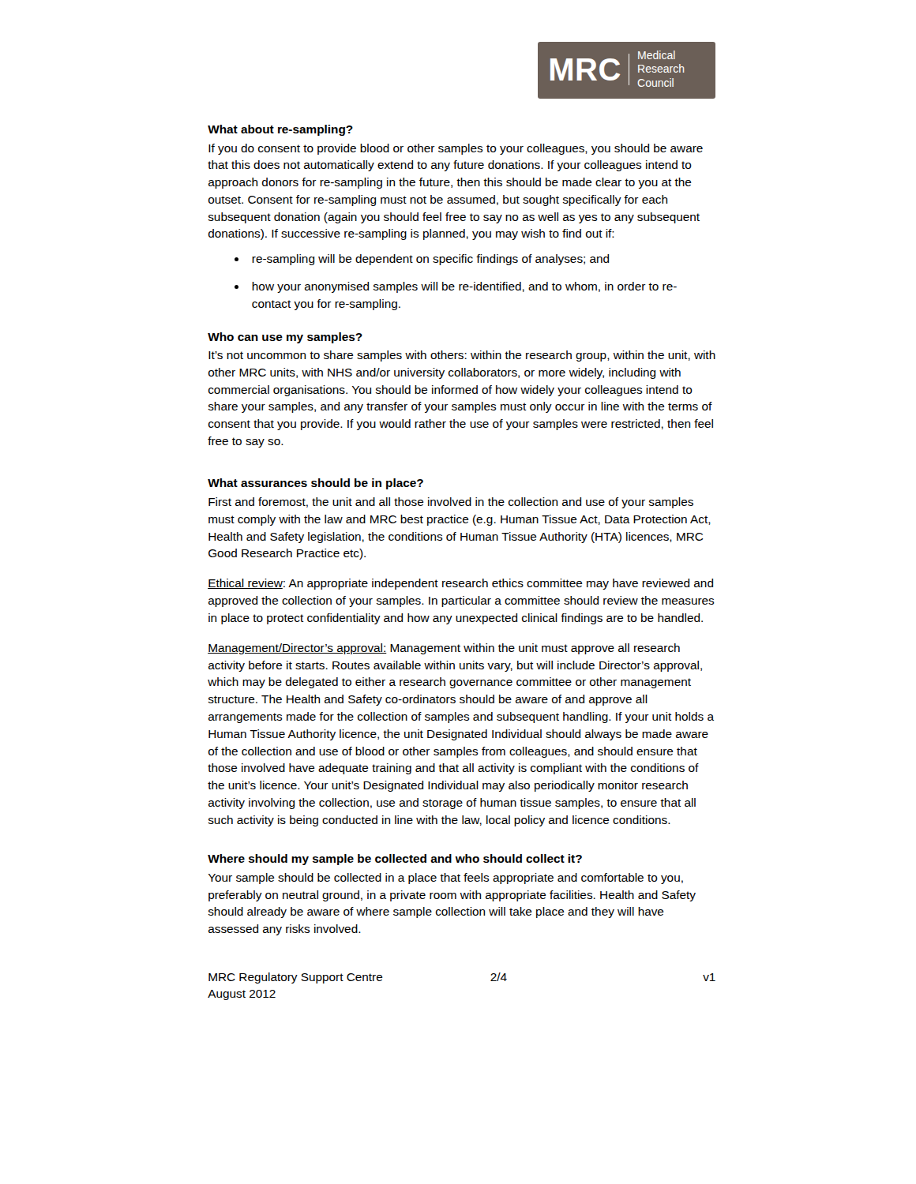MRC
Medical
Research
Council
What about re-sampling?
If you do consent to provide blood or other samples to your colleagues, you should be aware that this does not automatically extend to any future donations. If your colleagues intend to approach donors for re-sampling in the future, then this should be made clear to you at the outset. Consent for re-sampling must not be assumed, but sought specifically for each subsequent donation (again you should feel free to say no as well as yes to any subsequent donations). If successive re-sampling is planned, you may wish to find out if:
re-sampling will be dependent on specific findings of analyses; and
how your anonymised samples will be re-identified, and to whom, in order to re-contact you for re-sampling.
Who can use my samples?
It’s not uncommon to share samples with others: within the research group, within the unit, with other MRC units, with NHS and/or university collaborators, or more widely, including with commercial organisations. You should be informed of how widely your colleagues intend to share your samples, and any transfer of your samples must only occur in line with the terms of consent that you provide. If you would rather the use of your samples were restricted, then feel free to say so.
What assurances should be in place?
First and foremost, the unit and all those involved in the collection and use of your samples must comply with the law and MRC best practice (e.g. Human Tissue Act, Data Protection Act, Health and Safety legislation, the conditions of Human Tissue Authority (HTA) licences, MRC Good Research Practice etc).
Ethical review: An appropriate independent research ethics committee may have reviewed and approved the collection of your samples. In particular a committee should review the measures in place to protect confidentiality and how any unexpected clinical findings are to be handled.
Management/Director’s approval: Management within the unit must approve all research activity before it starts. Routes available within units vary, but will include Director’s approval, which may be delegated to either a research governance committee or other management structure. The Health and Safety co-ordinators should be aware of and approve all arrangements made for the collection of samples and subsequent handling. If your unit holds a Human Tissue Authority licence, the unit Designated Individual should always be made aware of the collection and use of blood or other samples from colleagues, and should ensure that those involved have adequate training and that all activity is compliant with the conditions of the unit’s licence. Your unit’s Designated Individual may also periodically monitor research activity involving the collection, use and storage of human tissue samples, to ensure that all such activity is being conducted in line with the law, local policy and licence conditions.
Where should my sample be collected and who should collect it?
Your sample should be collected in a place that feels appropriate and comfortable to you, preferably on neutral ground, in a private room with appropriate facilities. Health and Safety should already be aware of where sample collection will take place and they will have assessed any risks involved.
MRC Regulatory Support Centre
August 2012
2/4
v1